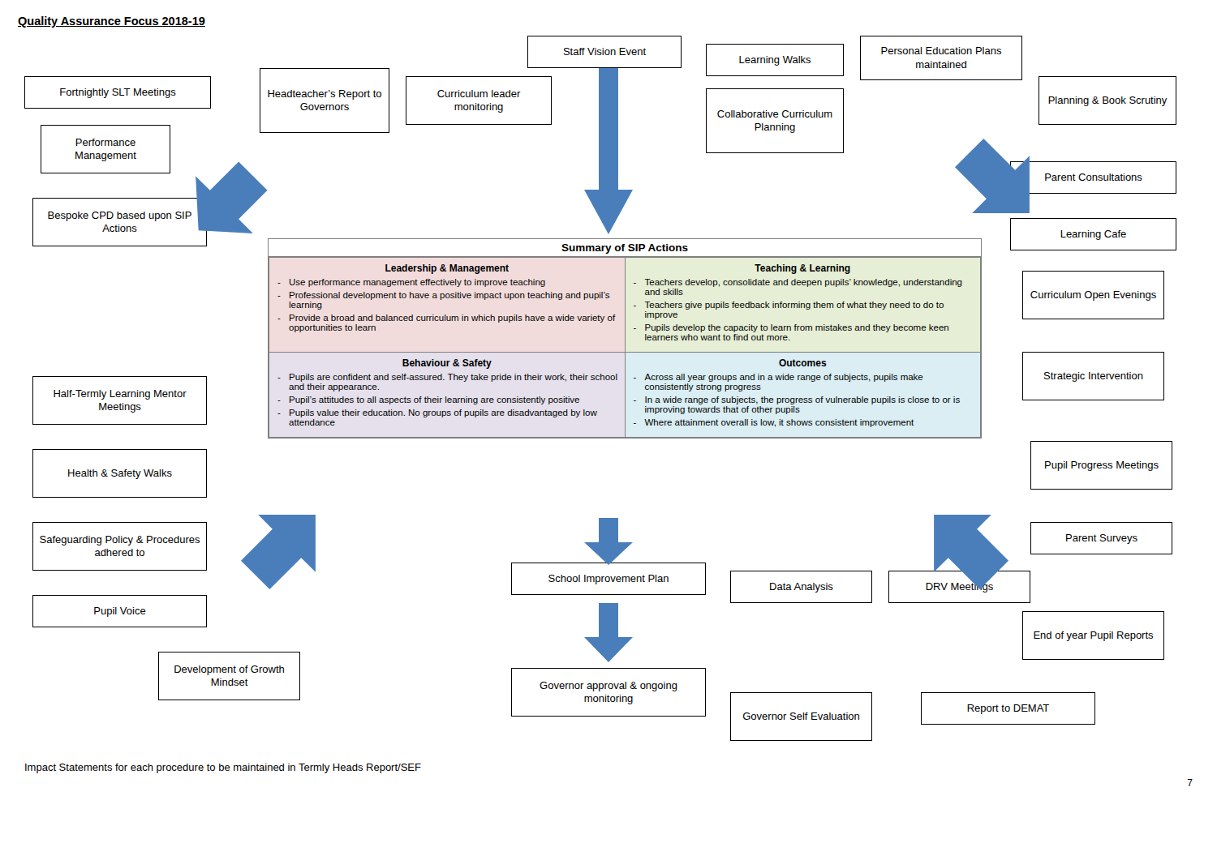Quality Assurance Focus 2018-19
Staff Vision Event
Learning Walks
Personal Education Plans maintained
Fortnightly SLT Meetings
Headteacher’s Report to Governors
Curriculum leader monitoring
Collaborative Curriculum Planning
Planning & Book Scrutiny
Performance Management
Parent Consultations
Bespoke CPD based upon SIP Actions
Learning Cafe
Curriculum Open Evenings
Strategic Intervention
Half-Termly Learning Mentor Meetings
Pupil Progress Meetings
Health & Safety Walks
Parent Surveys
Safeguarding Policy & Procedures adhered to
Pupil Voice
School Improvement Plan
Data Analysis
DRV Meetings
End of year Pupil Reports
Development of Growth Mindset
Governor approval & ongoing monitoring
Governor Self Evaluation
Report to DEMAT
Summary of SIP Actions
| Leadership & Management Use performance management effectively to improve teaching Professional development to have a positive impact upon teaching and pupil’s learning Provide a broad and balanced curriculum in which pupils have a wide variety of opportunities to learn | Teaching & Learning Teachers develop, consolidate and deepen pupils’ knowledge, understanding and skills Teachers give pupils feedback informing them of what they need to do to improve Pupils develop the capacity to learn from mistakes and they become keen learners who want to find out more. |
| Behaviour & Safety Pupils are confident and self-assured. They take pride in their work, their school and their appearance. Pupil’s attitudes to all aspects of their learning are consistently positive Pupils value their education. No groups of pupils are disadvantaged by low attendance | Outcomes Across all year groups and in a wide range of subjects, pupils make consistently strong progress In a wide range of subjects, the progress of vulnerable pupils is close to or is improving towards that of other pupils Where attainment overall is low, it shows consistent improvement |
Impact Statements for each procedure to be maintained in Termly Heads Report/SEF
7